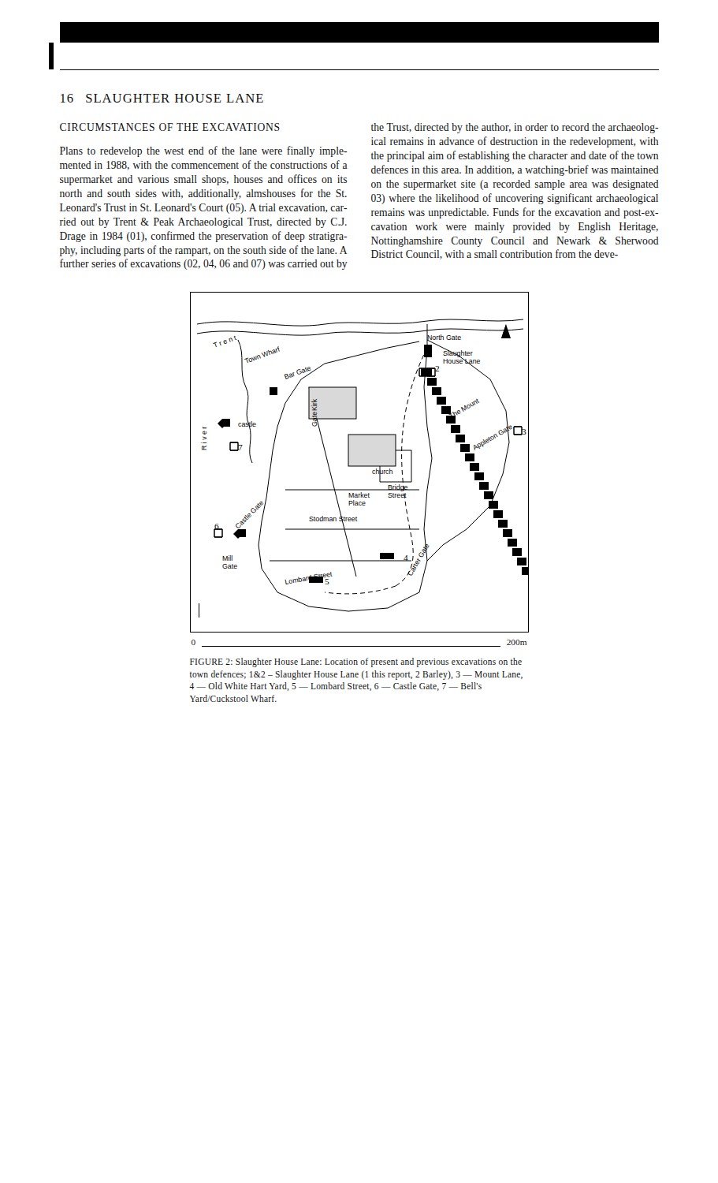16 SLAUGHTER HOUSE LANE
CIRCUMSTANCES OF THE EXCAVATIONS
Plans to redevelop the west end of the lane were finally implemented in 1988, with the commencement of the constructions of a supermarket and various small shops, houses and offices on its north and south sides with, additionally, almshouses for the St. Leonard's Trust in St. Leonard's Court (05). A trial excavation, carried out by Trent & Peak Archaeological Trust, directed by C.J. Drage in 1984 (01), confirmed the preservation of deep stratigraphy, including parts of the rampart, on the south side of the lane. A further series of excavations (02, 04, 06 and 07) was carried out by the Trust, directed by the author, in order to record the archaeological remains in advance of destruction in the redevelopment, with the principal aim of establishing the character and date of the town defences in this area. In addition, a watching-brief was maintained on the supermarket site (a recorded sample area was designated 03) where the likelihood of uncovering significant archaeological remains was unpredictable. Funds for the excavation and post-excavation work were mainly provided by English Heritage, Nottinghamshire County Council and Newark & Sherwood District Council, with a small contribution from the deve-
T r e n t Town Wharf Bar Gate North Gate Slaughter House Lane Kirk Gate The Mount Appleton Gate church Market Place Bridge Street Stodman Street Castle Gate Mill Gate Lombard Street Carter Gate castle R i v e r 2 3 7 6 4 5
0 200m
FIGURE 2: Slaughter House Lane: Location of present and previous excavations on the town defences; 1&2 – Slaughter House Lane (1 this report, 2 Barley), 3 — Mount Lane, 4 — Old White Hart Yard, 5 — Lombard Street, 6 — Castle Gate, 7 — Bell's Yard/Cuckstool Wharf.